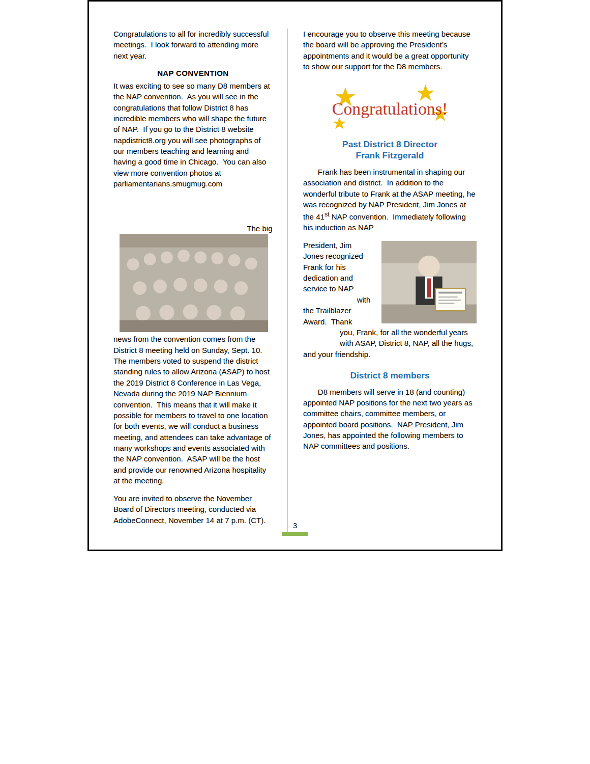Congratulations to all for incredibly successful meetings. I look forward to attending more next year.
NAP CONVENTION
It was exciting to see so many D8 members at the NAP convention. As you will see in the congratulations that follow District 8 has incredible members who will shape the future of NAP. If you go to the District 8 website napdistrict8.org you will see photographs of our members teaching and learning and having a good time in Chicago. You can also view more convention photos at parliamentarians.smugmug.com
The big
news from the convention comes from the District 8 meeting held on Sunday, Sept. 10. The members voted to suspend the district standing rules to allow Arizona (ASAP) to host the 2019 District 8 Conference in Las Vega, Nevada during the 2019 NAP Biennium convention. This means that it will make it possible for members to travel to one location for both events, we will conduct a business meeting, and attendees can take advantage of many workshops and events associated with the NAP convention. ASAP will be the host and provide our renowned Arizona hospitality at the meeting.
You are invited to observe the November Board of Directors meeting, conducted via AdobeConnect, November 14 at 7 p.m. (CT).
I encourage you to observe this meeting because the board will be approving the President’s appointments and it would be a great opportunity to show our support for the D8 members.
Past District 8 Director
Frank Fitzgerald
Frank has been instrumental in shaping our association and district. In addition to the wonderful tribute to Frank at the ASAP meeting, he was recognized by NAP President, Jim Jones at the 41st NAP convention. Immediately following his induction as NAP
President, Jim Jones recognized Frank for his dedication and service to NAP with the Trailblazer Award. Thank you, Frank, for all the wonderful years with ASAP, District 8, NAP, all the hugs, and your friendship.
District 8 members
D8 members will serve in 18 (and counting) appointed NAP positions for the next two years as committee chairs, committee members, or appointed board positions. NAP President, Jim Jones, has appointed the following members to NAP committees and positions.
3